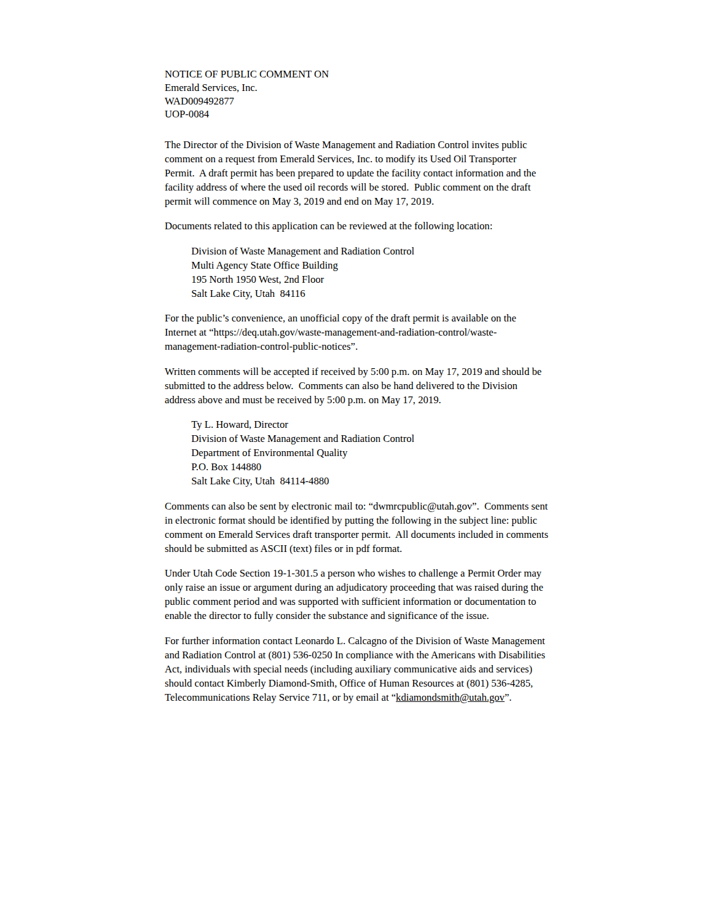NOTICE OF PUBLIC COMMENT ON
Emerald Services, Inc.
WAD009492877
UOP-0084
The Director of the Division of Waste Management and Radiation Control invites public comment on a request from Emerald Services, Inc. to modify its Used Oil Transporter Permit. A draft permit has been prepared to update the facility contact information and the facility address of where the used oil records will be stored. Public comment on the draft permit will commence on May 3, 2019 and end on May 17, 2019.
Documents related to this application can be reviewed at the following location:
Division of Waste Management and Radiation Control
Multi Agency State Office Building
195 North 1950 West, 2nd Floor
Salt Lake City, Utah 84116
For the public’s convenience, an unofficial copy of the draft permit is available on the Internet at “https://deq.utah.gov/waste-management-and-radiation-control/waste-management-radiation-control-public-notices”.
Written comments will be accepted if received by 5:00 p.m. on May 17, 2019 and should be submitted to the address below. Comments can also be hand delivered to the Division address above and must be received by 5:00 p.m. on May 17, 2019.
Ty L. Howard, Director
Division of Waste Management and Radiation Control
Department of Environmental Quality
P.O. Box 144880
Salt Lake City, Utah 84114-4880
Comments can also be sent by electronic mail to: “dwmrcpublic@utah.gov”. Comments sent in electronic format should be identified by putting the following in the subject line: public comment on Emerald Services draft transporter permit. All documents included in comments should be submitted as ASCII (text) files or in pdf format.
Under Utah Code Section 19-1-301.5 a person who wishes to challenge a Permit Order may only raise an issue or argument during an adjudicatory proceeding that was raised during the public comment period and was supported with sufficient information or documentation to enable the director to fully consider the substance and significance of the issue.
For further information contact Leonardo L. Calcagno of the Division of Waste Management and Radiation Control at (801) 536-0250 In compliance with the Americans with Disabilities Act, individuals with special needs (including auxiliary communicative aids and services) should contact Kimberly Diamond-Smith, Office of Human Resources at (801) 536-4285, Telecommunications Relay Service 711, or by email at “kdiamondsmith@utah.gov”.